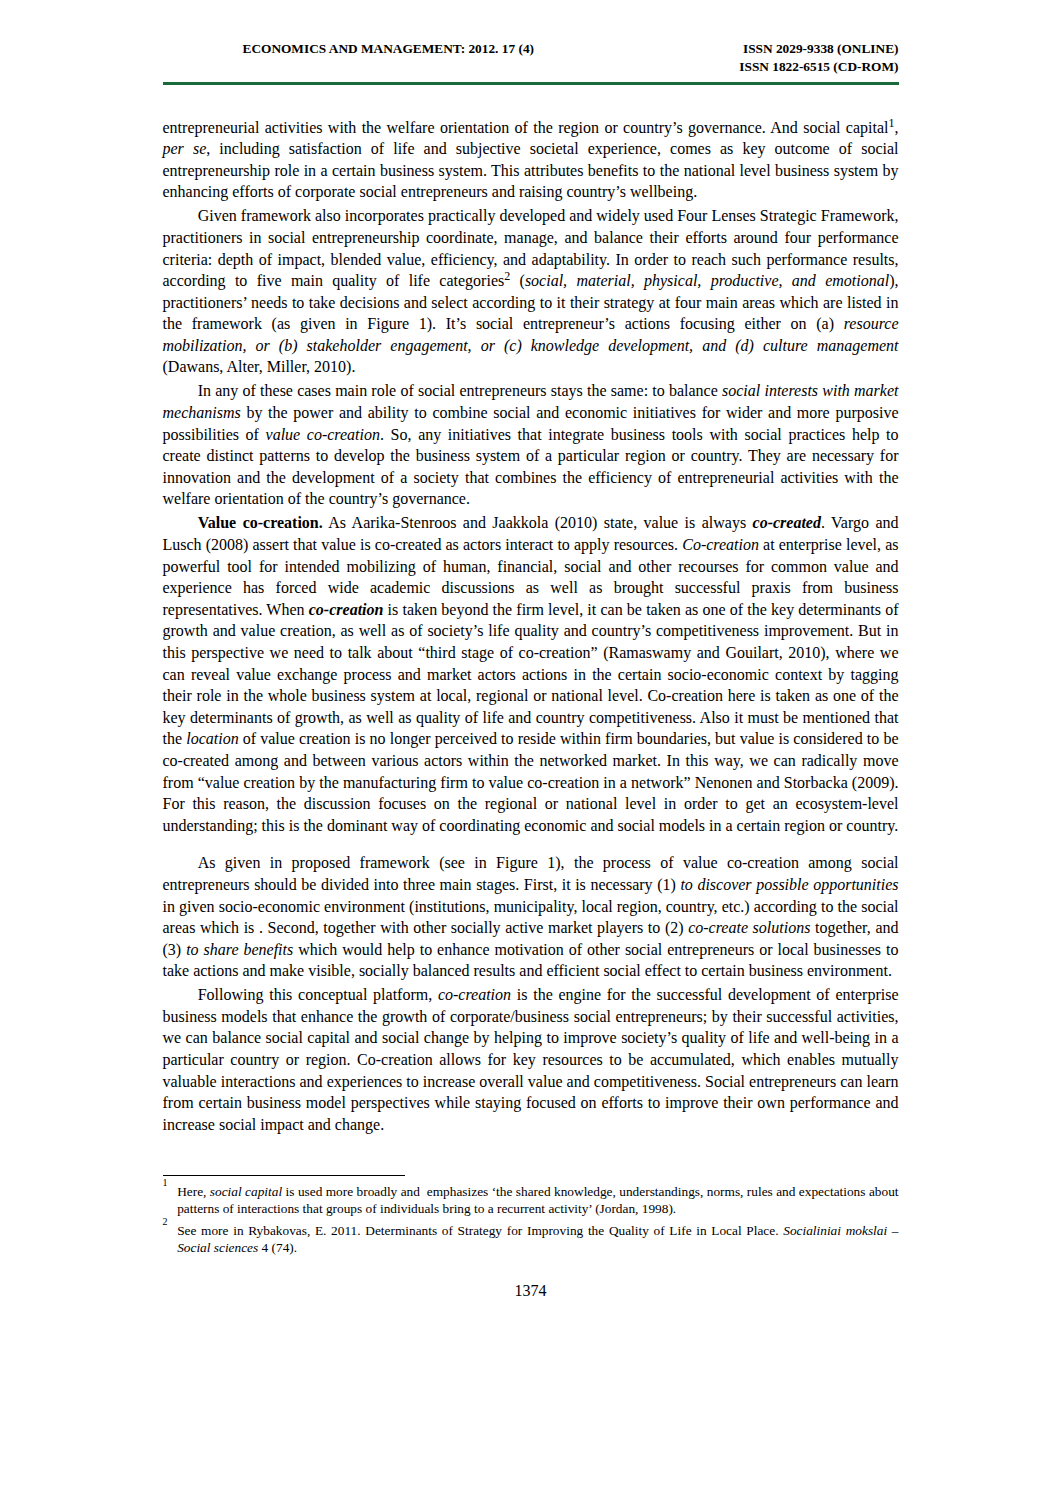ECONOMICS AND MANAGEMENT: 2012. 17 (4)
ISSN 2029-9338 (ONLINE)
ISSN 1822-6515 (CD-ROM)
entrepreneurial activities with the welfare orientation of the region or country’s governance. And social capital1, per se, including satisfaction of life and subjective societal experience, comes as key outcome of social entrepreneurship role in a certain business system. This attributes benefits to the national level business system by enhancing efforts of corporate social entrepreneurs and raising country’s wellbeing.
Given framework also incorporates practically developed and widely used Four Lenses Strategic Framework, practitioners in social entrepreneurship coordinate, manage, and balance their efforts around four performance criteria: depth of impact, blended value, efficiency, and adaptability. In order to reach such performance results, according to five main quality of life categories2 (social, material, physical, productive, and emotional), practitioners’ needs to take decisions and select according to it their strategy at four main areas which are listed in the framework (as given in Figure 1). It’s social entrepreneur’s actions focusing either on (a) resource mobilization, or (b) stakeholder engagement, or (c) knowledge development, and (d) culture management (Dawans, Alter, Miller, 2010).
In any of these cases main role of social entrepreneurs stays the same: to balance social interests with market mechanisms by the power and ability to combine social and economic initiatives for wider and more purposive possibilities of value co-creation. So, any initiatives that integrate business tools with social practices help to create distinct patterns to develop the business system of a particular region or country. They are necessary for innovation and the development of a society that combines the efficiency of entrepreneurial activities with the welfare orientation of the country’s governance.
Value co-creation. As Aarika-Stenroos and Jaakkola (2010) state, value is always co-created. Vargo and Lusch (2008) assert that value is co-created as actors interact to apply resources. Co-creation at enterprise level, as powerful tool for intended mobilizing of human, financial, social and other recourses for common value and experience has forced wide academic discussions as well as brought successful praxis from business representatives. When co-creation is taken beyond the firm level, it can be taken as one of the key determinants of growth and value creation, as well as of society’s life quality and country’s competitiveness improvement. But in this perspective we need to talk about “third stage of co-creation” (Ramaswamy and Gouilart, 2010), where we can reveal value exchange process and market actors actions in the certain socio-economic context by tagging their role in the whole business system at local, regional or national level. Co-creation here is taken as one of the key determinants of growth, as well as quality of life and country competitiveness. Also it must be mentioned that the location of value creation is no longer perceived to reside within firm boundaries, but value is considered to be co-created among and between various actors within the networked market. In this way, we can radically move from “value creation by the manufacturing firm to value co-creation in a network” Nenonen and Storbacka (2009). For this reason, the discussion focuses on the regional or national level in order to get an ecosystem-level understanding; this is the dominant way of coordinating economic and social models in a certain region or country.
As given in proposed framework (see in Figure 1), the process of value co-creation among social entrepreneurs should be divided into three main stages. First, it is necessary (1) to discover possible opportunities in given socio-economic environment (institutions, municipality, local region, country, etc.) according to the social areas which is . Second, together with other socially active market players to (2) co-create solutions together, and (3) to share benefits which would help to enhance motivation of other social entrepreneurs or local businesses to take actions and make visible, socially balanced results and efficient social effect to certain business environment.
Following this conceptual platform, co-creation is the engine for the successful development of enterprise business models that enhance the growth of corporate/business social entrepreneurs; by their successful activities, we can balance social capital and social change by helping to improve society’s quality of life and well-being in a particular country or region. Co-creation allows for key resources to be accumulated, which enables mutually valuable interactions and experiences to increase overall value and competitiveness. Social entrepreneurs can learn from certain business model perspectives while staying focused on efforts to improve their own performance and increase social impact and change.
1 Here, social capital is used more broadly and emphasizes ‘the shared knowledge, understandings, norms, rules and expectations about patterns of interactions that groups of individuals bring to a recurrent activity’ (Jordan, 1998).
2 See more in Rybakovas, E. 2011. Determinants of Strategy for Improving the Quality of Life in Local Place. Socialiniai mokslai – Social sciences 4 (74).
1374